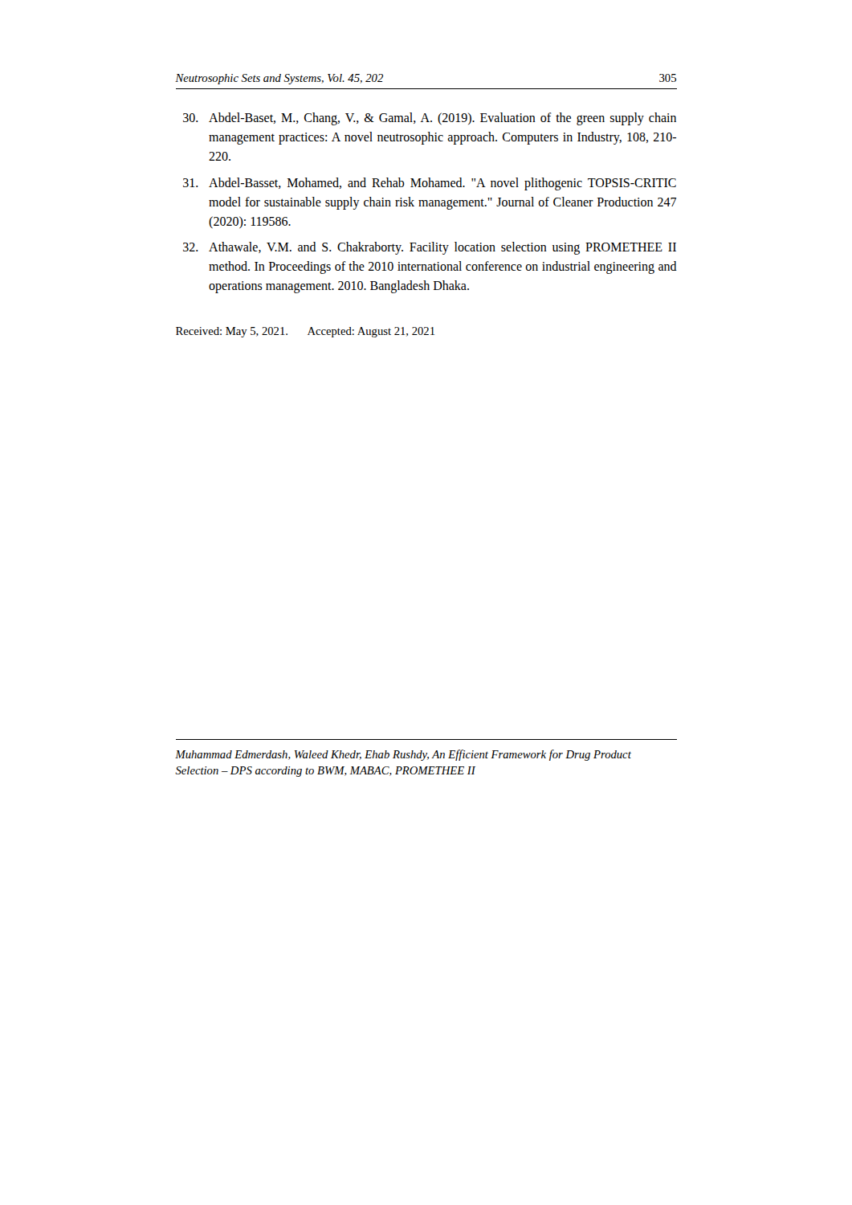Neutrosophic Sets and Systems, Vol. 45, 202 305
30. Abdel-Baset, M., Chang, V., & Gamal, A. (2019). Evaluation of the green supply chain management practices: A novel neutrosophic approach. Computers in Industry, 108, 210-220.
31. Abdel-Basset, Mohamed, and Rehab Mohamed. "A novel plithogenic TOPSIS-CRITIC model for sustainable supply chain risk management." Journal of Cleaner Production 247 (2020): 119586.
32. Athawale, V.M. and S. Chakraborty. Facility location selection using PROMETHEE II method. In Proceedings of the 2010 international conference on industrial engineering and operations management. 2010. Bangladesh Dhaka.
Received: May 5, 2021. Accepted: August 21, 2021
Muhammad Edmerdash, Waleed Khedr, Ehab Rushdy, An Efficient Framework for Drug Product Selection – DPS according to BWM, MABAC, PROMETHEE II